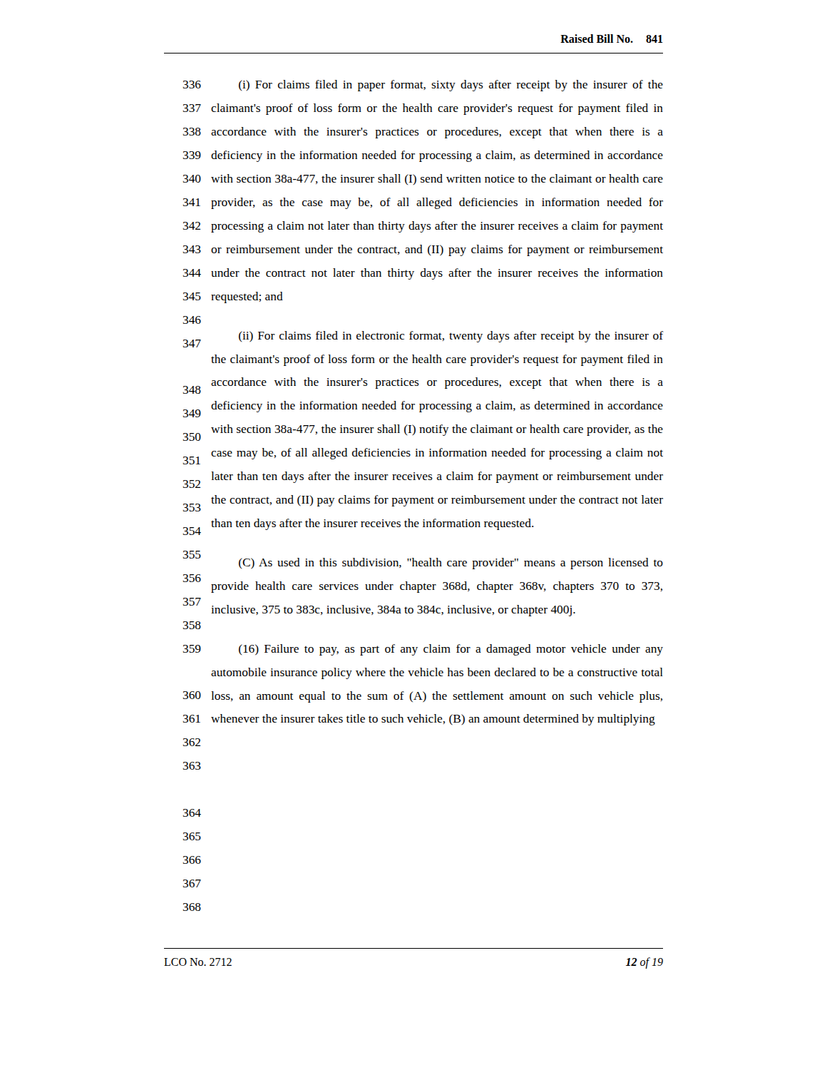Raised Bill No. 841
336 337 338 339 340 341 342 343 344 345 346 347 348 349 350 351 352 353 354 355 356 357 358 359 360 361 362 363 364 365 366 367 368
(i) For claims filed in paper format, sixty days after receipt by the insurer of the claimant's proof of loss form or the health care provider's request for payment filed in accordance with the insurer's practices or procedures, except that when there is a deficiency in the information needed for processing a claim, as determined in accordance with section 38a-477, the insurer shall (I) send written notice to the claimant or health care provider, as the case may be, of all alleged deficiencies in information needed for processing a claim not later than thirty days after the insurer receives a claim for payment or reimbursement under the contract, and (II) pay claims for payment or reimbursement under the contract not later than thirty days after the insurer receives the information requested; and
(ii) For claims filed in electronic format, twenty days after receipt by the insurer of the claimant's proof of loss form or the health care provider's request for payment filed in accordance with the insurer's practices or procedures, except that when there is a deficiency in the information needed for processing a claim, as determined in accordance with section 38a-477, the insurer shall (I) notify the claimant or health care provider, as the case may be, of all alleged deficiencies in information needed for processing a claim not later than ten days after the insurer receives a claim for payment or reimbursement under the contract, and (II) pay claims for payment or reimbursement under the contract not later than ten days after the insurer receives the information requested.
(C) As used in this subdivision, "health care provider" means a person licensed to provide health care services under chapter 368d, chapter 368v, chapters 370 to 373, inclusive, 375 to 383c, inclusive, 384a to 384c, inclusive, or chapter 400j.
(16) Failure to pay, as part of any claim for a damaged motor vehicle under any automobile insurance policy where the vehicle has been declared to be a constructive total loss, an amount equal to the sum of (A) the settlement amount on such vehicle plus, whenever the insurer takes title to such vehicle, (B) an amount determined by multiplying
LCO No. 2712 12 of 19